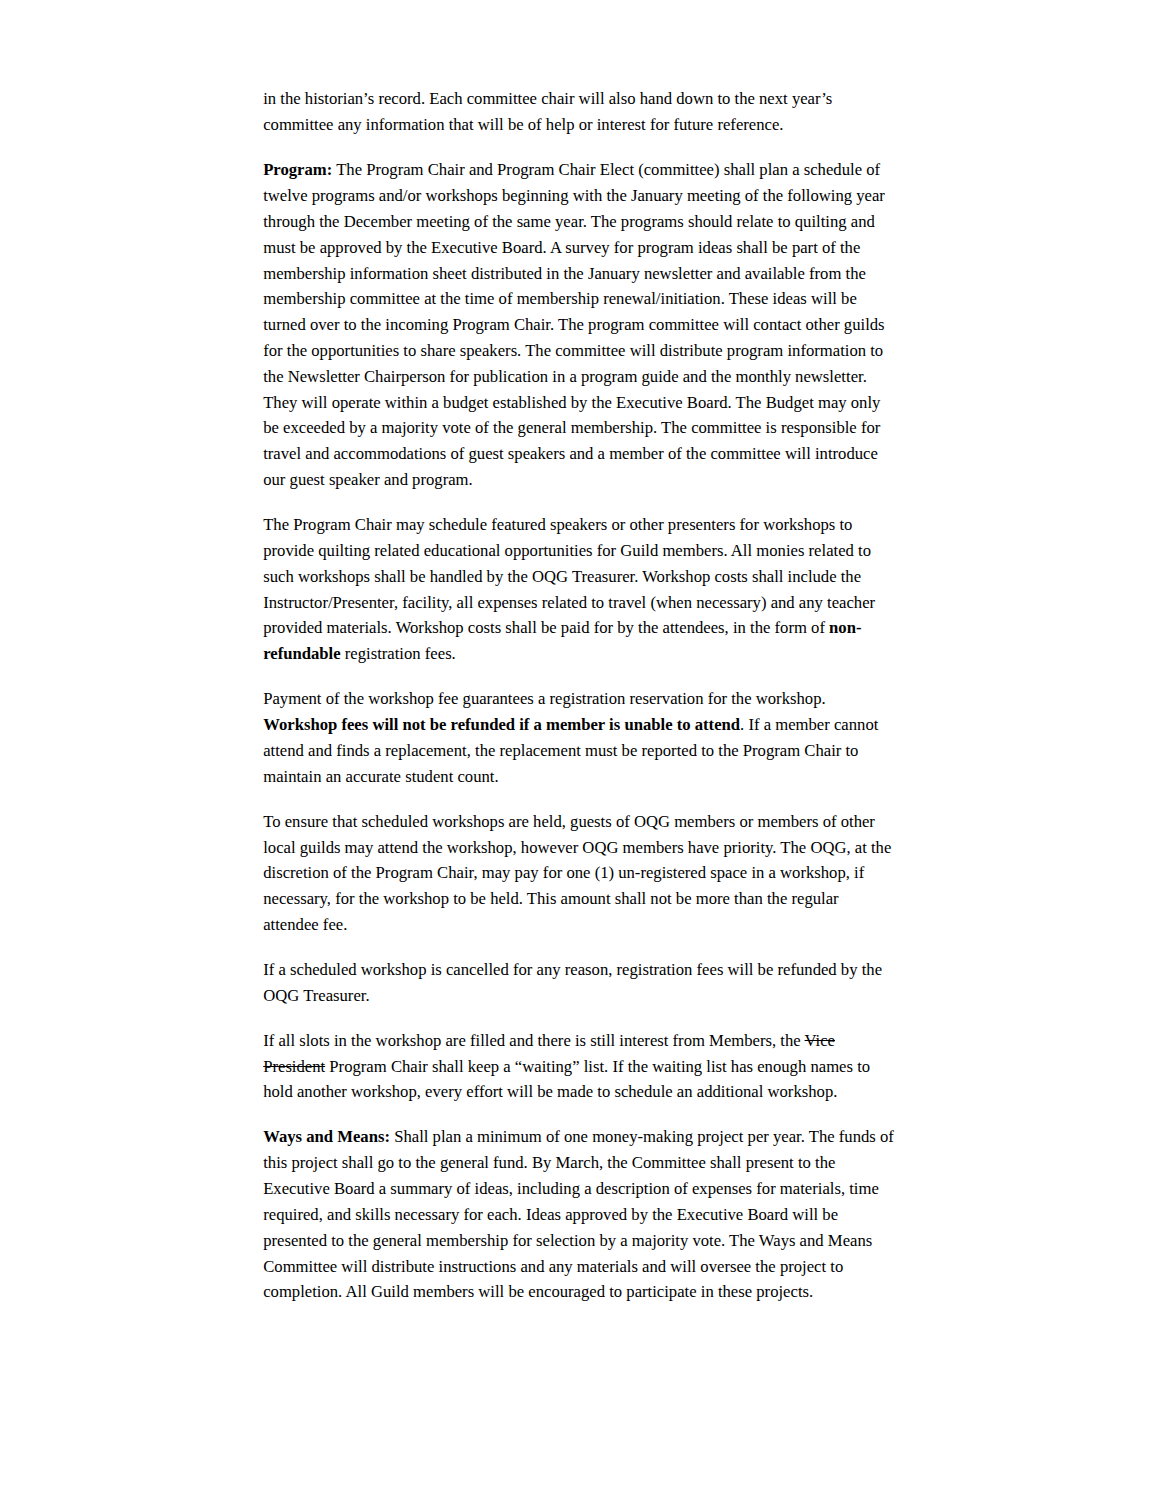in the historian’s record. Each committee chair will also hand down to the next year’s committee any information that will be of help or interest for future reference.
Program: The Program Chair and Program Chair Elect (committee) shall plan a schedule of twelve programs and/or workshops beginning with the January meeting of the following year through the December meeting of the same year. The programs should relate to quilting and must be approved by the Executive Board. A survey for program ideas shall be part of the membership information sheet distributed in the January newsletter and available from the membership committee at the time of membership renewal/initiation. These ideas will be turned over to the incoming Program Chair. The program committee will contact other guilds for the opportunities to share speakers. The committee will distribute program information to the Newsletter Chairperson for publication in a program guide and the monthly newsletter. They will operate within a budget established by the Executive Board. The Budget may only be exceeded by a majority vote of the general membership. The committee is responsible for travel and accommodations of guest speakers and a member of the committee will introduce our guest speaker and program.
The Program Chair may schedule featured speakers or other presenters for workshops to provide quilting related educational opportunities for Guild members. All monies related to such workshops shall be handled by the OQG Treasurer. Workshop costs shall include the Instructor/Presenter, facility, all expenses related to travel (when necessary) and any teacher provided materials. Workshop costs shall be paid for by the attendees, in the form of non-refundable registration fees.
Payment of the workshop fee guarantees a registration reservation for the workshop. Workshop fees will not be refunded if a member is unable to attend. If a member cannot attend and finds a replacement, the replacement must be reported to the Program Chair to maintain an accurate student count.
To ensure that scheduled workshops are held, guests of OQG members or members of other local guilds may attend the workshop, however OQG members have priority. The OQG, at the discretion of the Program Chair, may pay for one (1) un-registered space in a workshop, if necessary, for the workshop to be held. This amount shall not be more than the regular attendee fee.
If a scheduled workshop is cancelled for any reason, registration fees will be refunded by the OQG Treasurer.
If all slots in the workshop are filled and there is still interest from Members, the Vice President Program Chair shall keep a “waiting” list. If the waiting list has enough names to hold another workshop, every effort will be made to schedule an additional workshop.
Ways and Means: Shall plan a minimum of one money-making project per year. The funds of this project shall go to the general fund. By March, the Committee shall present to the Executive Board a summary of ideas, including a description of expenses for materials, time required, and skills necessary for each. Ideas approved by the Executive Board will be presented to the general membership for selection by a majority vote. The Ways and Means Committee will distribute instructions and any materials and will oversee the project to completion. All Guild members will be encouraged to participate in these projects.